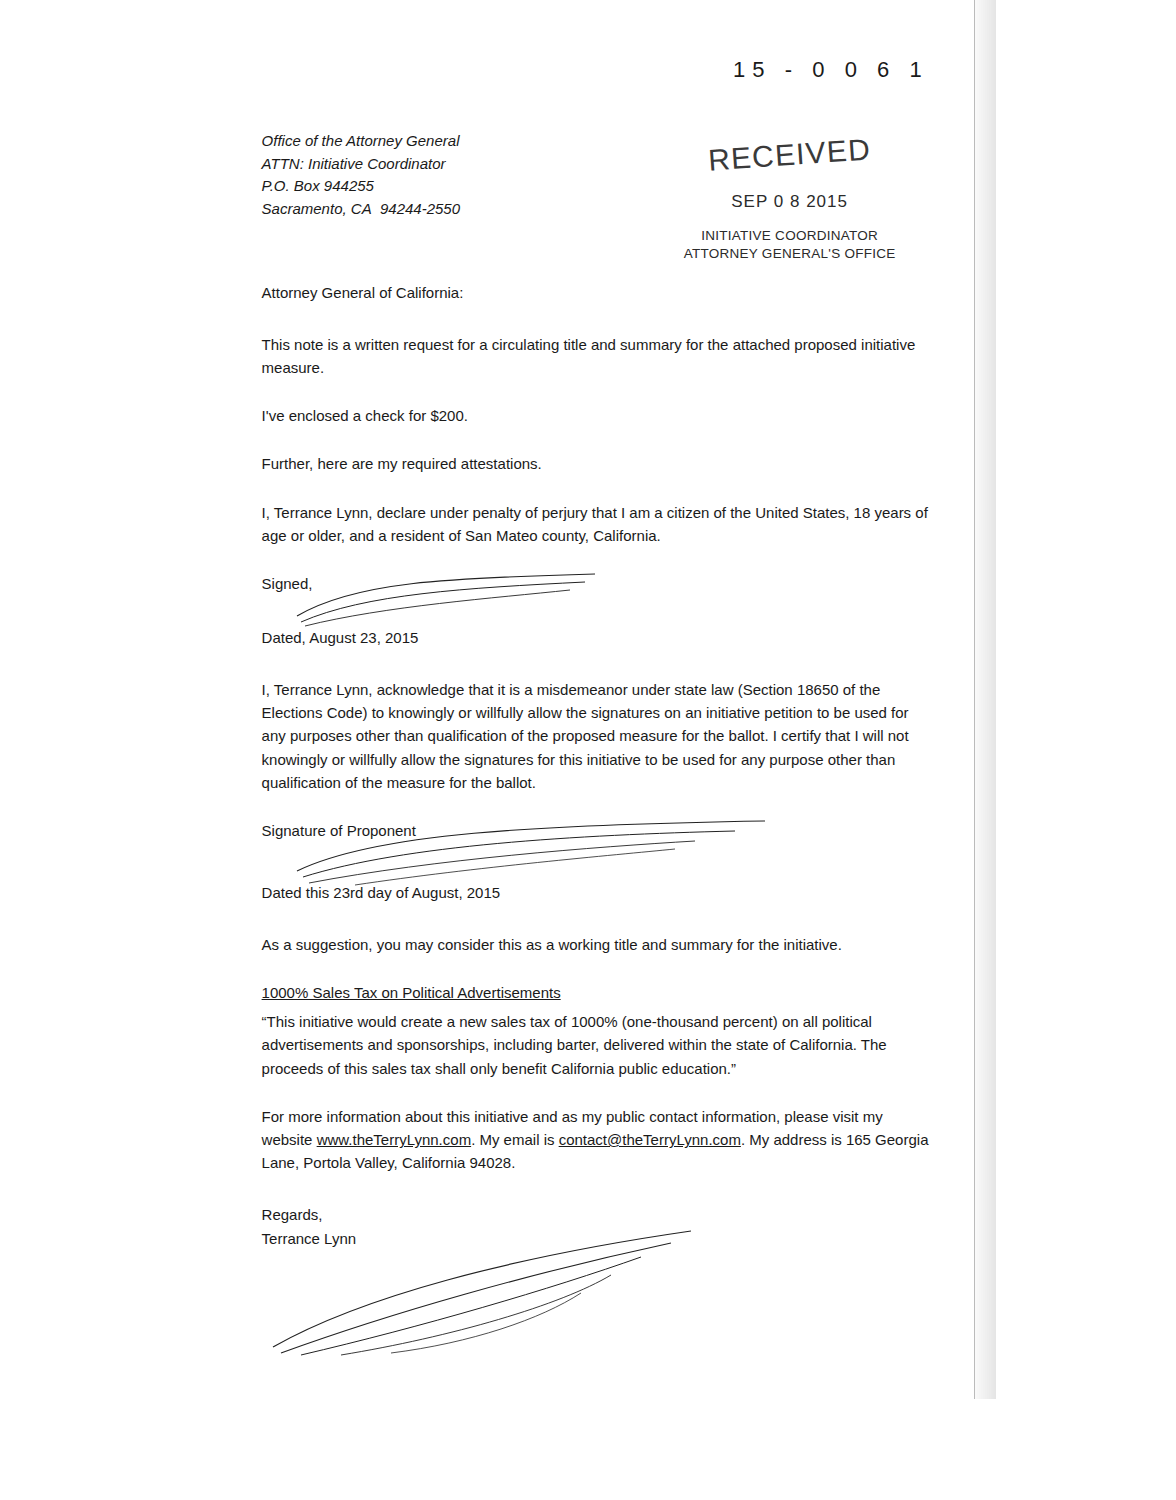15 - 0 0 6 1
Office of the Attorney General
ATTN: Initiative Coordinator
P.O. Box 944255
Sacramento, CA 94244-2550
RECEIVED
SEP 0 8 2015
INITIATIVE COORDINATOR
ATTORNEY GENERAL'S OFFICE
Attorney General of California:
This note is a written request for a circulating title and summary for the attached proposed initiative measure.
I've enclosed a check for $200.
Further, here are my required attestations.
I, Terrance Lynn, declare under penalty of perjury that I am a citizen of the United States, 18 years of age or older, and a resident of San Mateo county, California.
Signed,
Dated, August 23, 2015
I, Terrance Lynn, acknowledge that it is a misdemeanor under state law (Section 18650 of the Elections Code) to knowingly or willfully allow the signatures on an initiative petition to be used for any purposes other than qualification of the proposed measure for the ballot. I certify that I will not knowingly or willfully allow the signatures for this initiative to be used for any purpose other than qualification of the measure for the ballot.
Signature of Proponent
Dated this 23rd day of August, 2015
As a suggestion, you may consider this as a working title and summary for the initiative.
1000% Sales Tax on Political Advertisements
“This initiative would create a new sales tax of 1000% (one-thousand percent) on all political advertisements and sponsorships, including barter, delivered within the state of California. The proceeds of this sales tax shall only benefit California public education.”
For more information about this initiative and as my public contact information, please visit my website www.theTerryLynn.com. My email is contact@theTerryLynn.com. My address is 165 Georgia Lane, Portola Valley, California 94028.
Regards,
Terrance Lynn